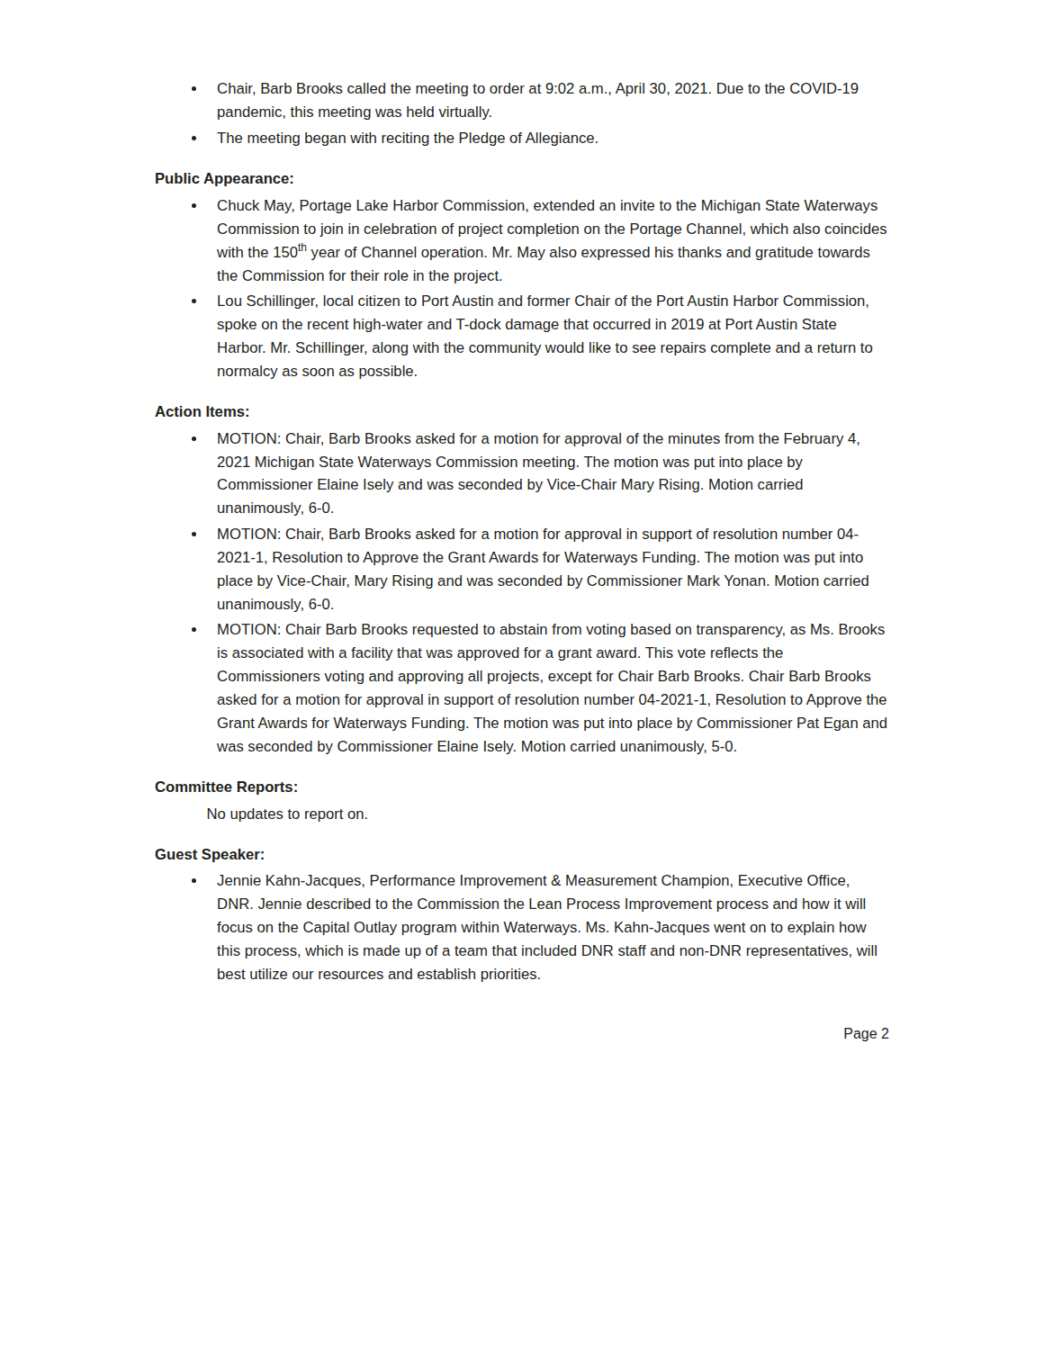Chair, Barb Brooks called the meeting to order at 9:02 a.m., April 30, 2021. Due to the COVID-19 pandemic, this meeting was held virtually.
The meeting began with reciting the Pledge of Allegiance.
Public Appearance:
Chuck May, Portage Lake Harbor Commission, extended an invite to the Michigan State Waterways Commission to join in celebration of project completion on the Portage Channel, which also coincides with the 150th year of Channel operation. Mr. May also expressed his thanks and gratitude towards the Commission for their role in the project.
Lou Schillinger, local citizen to Port Austin and former Chair of the Port Austin Harbor Commission, spoke on the recent high-water and T-dock damage that occurred in 2019 at Port Austin State Harbor. Mr. Schillinger, along with the community would like to see repairs complete and a return to normalcy as soon as possible.
Action Items:
MOTION: Chair, Barb Brooks asked for a motion for approval of the minutes from the February 4, 2021 Michigan State Waterways Commission meeting. The motion was put into place by Commissioner Elaine Isely and was seconded by Vice-Chair Mary Rising. Motion carried unanimously, 6-0.
MOTION: Chair, Barb Brooks asked for a motion for approval in support of resolution number 04-2021-1, Resolution to Approve the Grant Awards for Waterways Funding. The motion was put into place by Vice-Chair, Mary Rising and was seconded by Commissioner Mark Yonan. Motion carried unanimously, 6-0.
MOTION: Chair Barb Brooks requested to abstain from voting based on transparency, as Ms. Brooks is associated with a facility that was approved for a grant award. This vote reflects the Commissioners voting and approving all projects, except for Chair Barb Brooks. Chair Barb Brooks asked for a motion for approval in support of resolution number 04-2021-1, Resolution to Approve the Grant Awards for Waterways Funding. The motion was put into place by Commissioner Pat Egan and was seconded by Commissioner Elaine Isely. Motion carried unanimously, 5-0.
Committee Reports:
No updates to report on.
Guest Speaker:
Jennie Kahn-Jacques, Performance Improvement & Measurement Champion, Executive Office, DNR. Jennie described to the Commission the Lean Process Improvement process and how it will focus on the Capital Outlay program within Waterways. Ms. Kahn-Jacques went on to explain how this process, which is made up of a team that included DNR staff and non-DNR representatives, will best utilize our resources and establish priorities.
Page 2